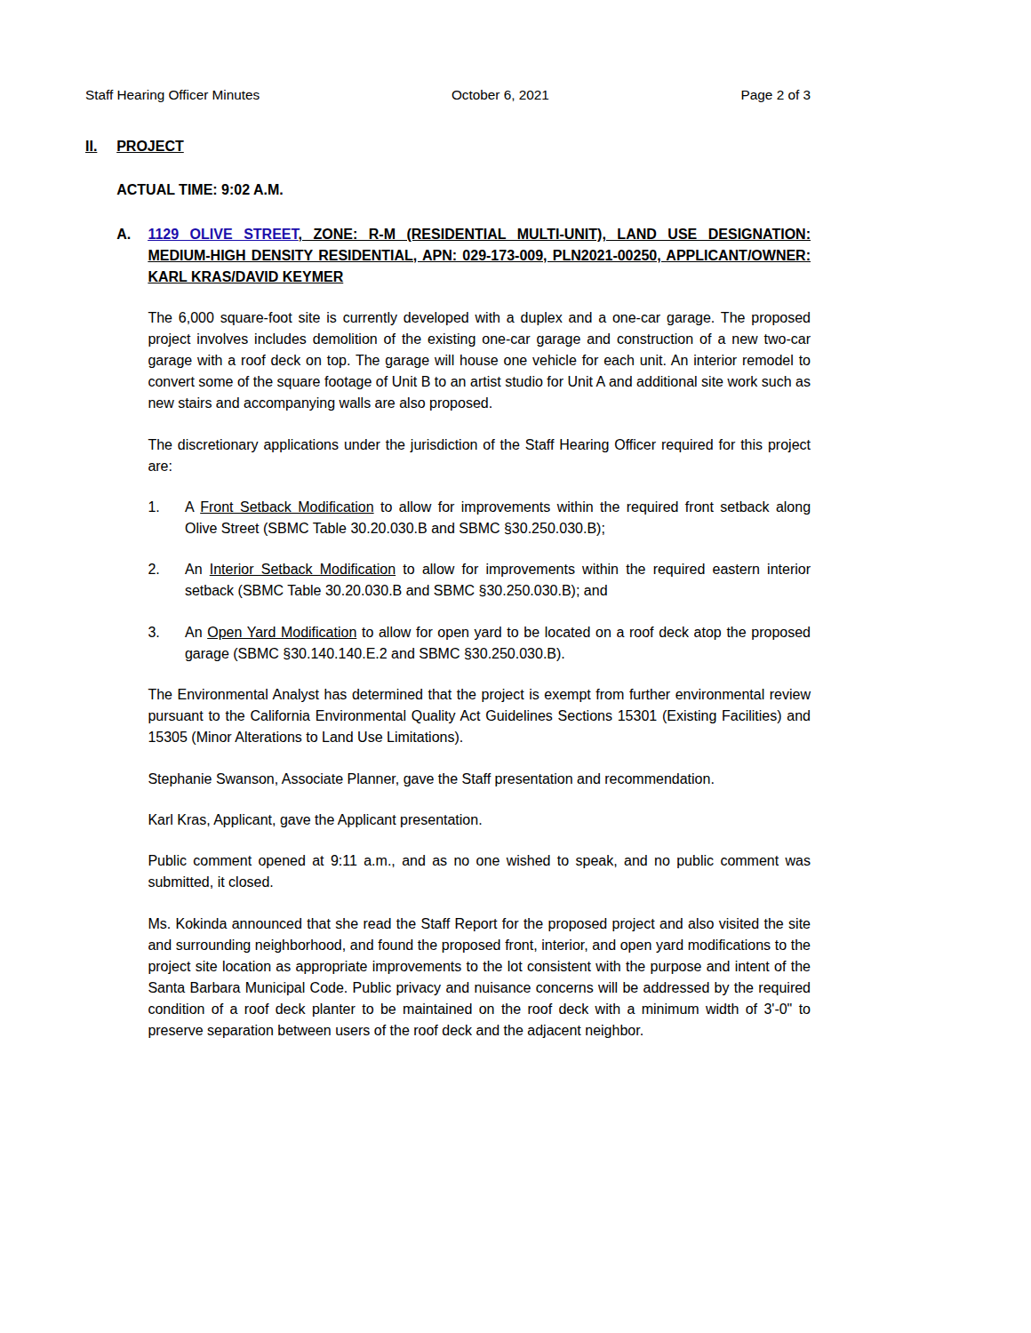Staff Hearing Officer Minutes
October 6, 2021
Page 2 of 3
II.
PROJECT
ACTUAL TIME: 9:02 A.M.
A.
1129 OLIVE STREET, ZONE: R-M (RESIDENTIAL MULTI-UNIT), LAND USE DESIGNATION: MEDIUM-HIGH DENSITY RESIDENTIAL, APN: 029-173-009, PLN2021-00250, APPLICANT/OWNER: KARL KRAS/DAVID KEYMER
The 6,000 square-foot site is currently developed with a duplex and a one-car garage. The proposed project involves includes demolition of the existing one-car garage and construction of a new two-car garage with a roof deck on top. The garage will house one vehicle for each unit. An interior remodel to convert some of the square footage of Unit B to an artist studio for Unit A and additional site work such as new stairs and accompanying walls are also proposed.
The discretionary applications under the jurisdiction of the Staff Hearing Officer required for this project are:
1. A Front Setback Modification to allow for improvements within the required front setback along Olive Street (SBMC Table 30.20.030.B and SBMC §30.250.030.B);
2. An Interior Setback Modification to allow for improvements within the required eastern interior setback (SBMC Table 30.20.030.B and SBMC §30.250.030.B); and
3. An Open Yard Modification to allow for open yard to be located on a roof deck atop the proposed garage (SBMC §30.140.140.E.2 and SBMC §30.250.030.B).
The Environmental Analyst has determined that the project is exempt from further environmental review pursuant to the California Environmental Quality Act Guidelines Sections 15301 (Existing Facilities) and 15305 (Minor Alterations to Land Use Limitations).
Stephanie Swanson, Associate Planner, gave the Staff presentation and recommendation.
Karl Kras, Applicant, gave the Applicant presentation.
Public comment opened at 9:11 a.m., and as no one wished to speak, and no public comment was submitted, it closed.
Ms. Kokinda announced that she read the Staff Report for the proposed project and also visited the site and surrounding neighborhood, and found the proposed front, interior, and open yard modifications to the project site location as appropriate improvements to the lot consistent with the purpose and intent of the Santa Barbara Municipal Code. Public privacy and nuisance concerns will be addressed by the required condition of a roof deck planter to be maintained on the roof deck with a minimum width of 3'-0" to preserve separation between users of the roof deck and the adjacent neighbor.